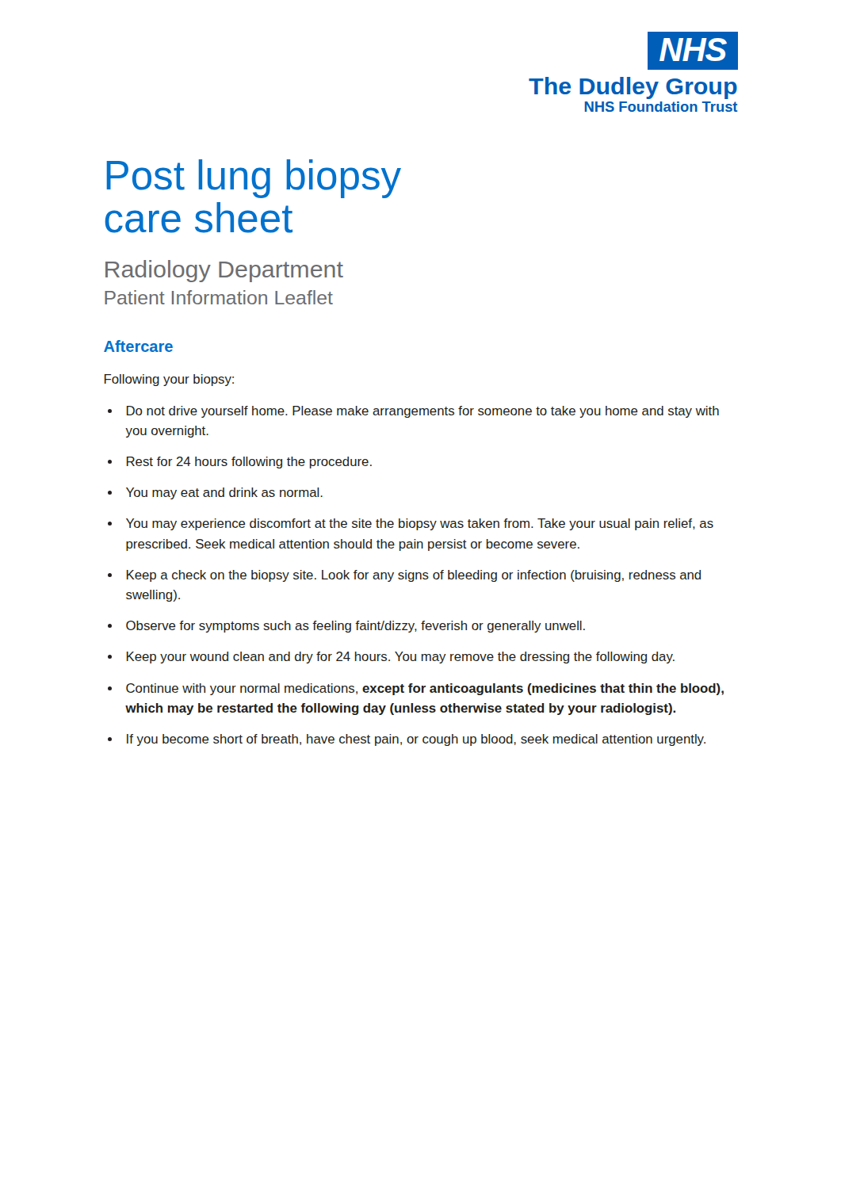NHS
The Dudley Group
NHS Foundation Trust
Post lung biopsy
care sheet
Radiology Department
Patient Information Leaflet
Aftercare
Following your biopsy:
Do not drive yourself home. Please make arrangements for someone to take you home and stay with you overnight.
Rest for 24 hours following the procedure.
You may eat and drink as normal.
You may experience discomfort at the site the biopsy was taken from. Take your usual pain relief, as prescribed. Seek medical attention should the pain persist or become severe.
Keep a check on the biopsy site. Look for any signs of bleeding or infection (bruising, redness and swelling).
Observe for symptoms such as feeling faint/dizzy, feverish or generally unwell.
Keep your wound clean and dry for 24 hours. You may remove the dressing the following day.
Continue with your normal medications, except for anticoagulants (medicines that thin the blood), which may be restarted the following day (unless otherwise stated by your radiologist).
If you become short of breath, have chest pain, or cough up blood, seek medical attention urgently.